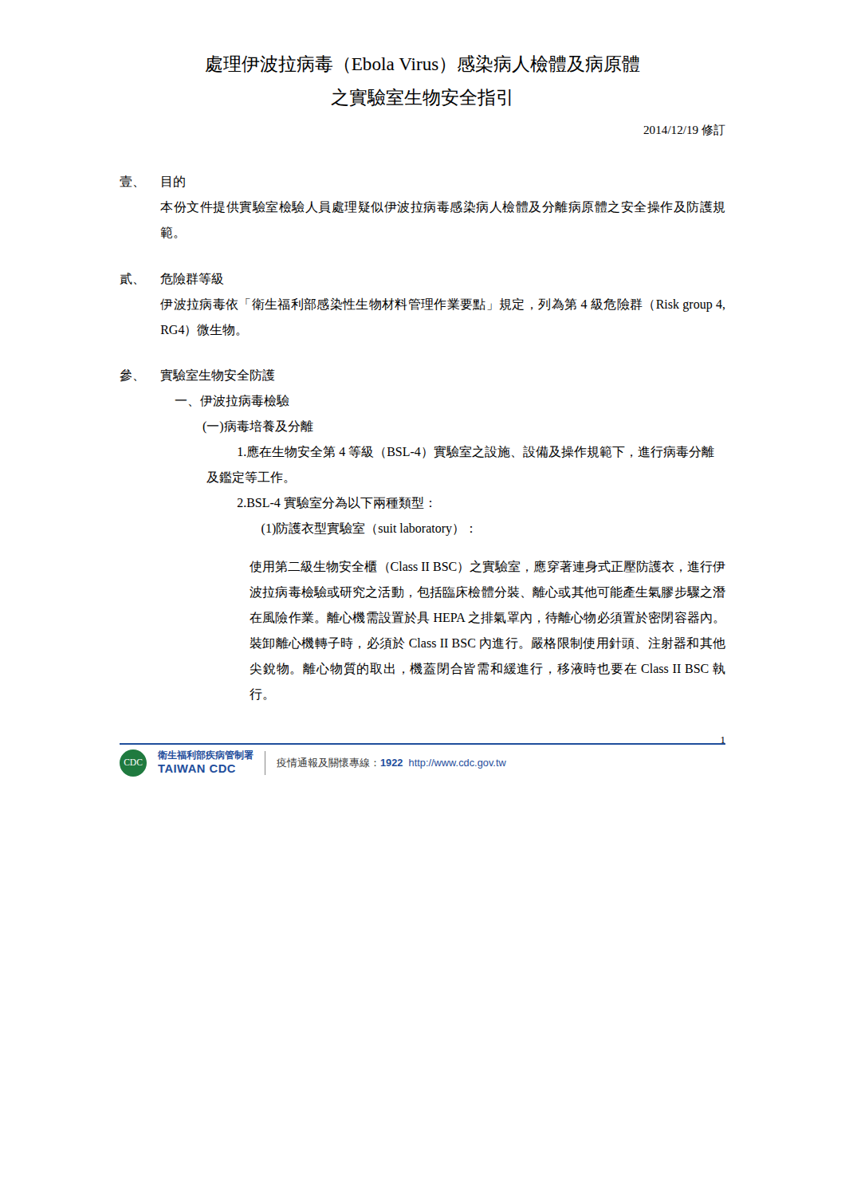處理伊波拉病毒（Ebola Virus）感染病人檢體及病原體
之實驗室生物安全指引
2014/12/19 修訂
壹、目的
本份文件提供實驗室檢驗人員處理疑似伊波拉病毒感染病人檢體及分離病原體之安全操作及防護規範。
貳、危險群等級
伊波拉病毒依「衛生福利部感染性生物材料管理作業要點」規定，列為第 4 級危險群（Risk group 4, RG4）微生物。
參、實驗室生物安全防護
一、伊波拉病毒檢驗
(一) 病毒培養及分離
1. 應在生物安全第 4 等級（BSL-4）實驗室之設施、設備及操作規範下，進行病毒分離及鑑定等工作。
2. BSL-4 實驗室分為以下兩種類型：
(1) 防護衣型實驗室（suit laboratory）：
使用第二級生物安全櫃（Class II BSC）之實驗室，應穿著連身式正壓防護衣，進行伊波拉病毒檢驗或研究之活動，包括臨床檢體分裝、離心或其他可能產生氣膠步驟之潛在風險作業。離心機需設置於具 HEPA 之排氣罩內，待離心物必須置於密閉容器內。裝卸離心機轉子時，必須於 Class II BSC 內進行。嚴格限制使用針頭、注射器和其他尖銳物。離心物質的取出，機蓋閉合皆需和緩進行，移液時也要在 Class II BSC 執行。
1
CDC
衛生福利部疾病管制署 TAIWAN CDC
疫情通報及關懷專線：1922 http://www.cdc.gov.tw